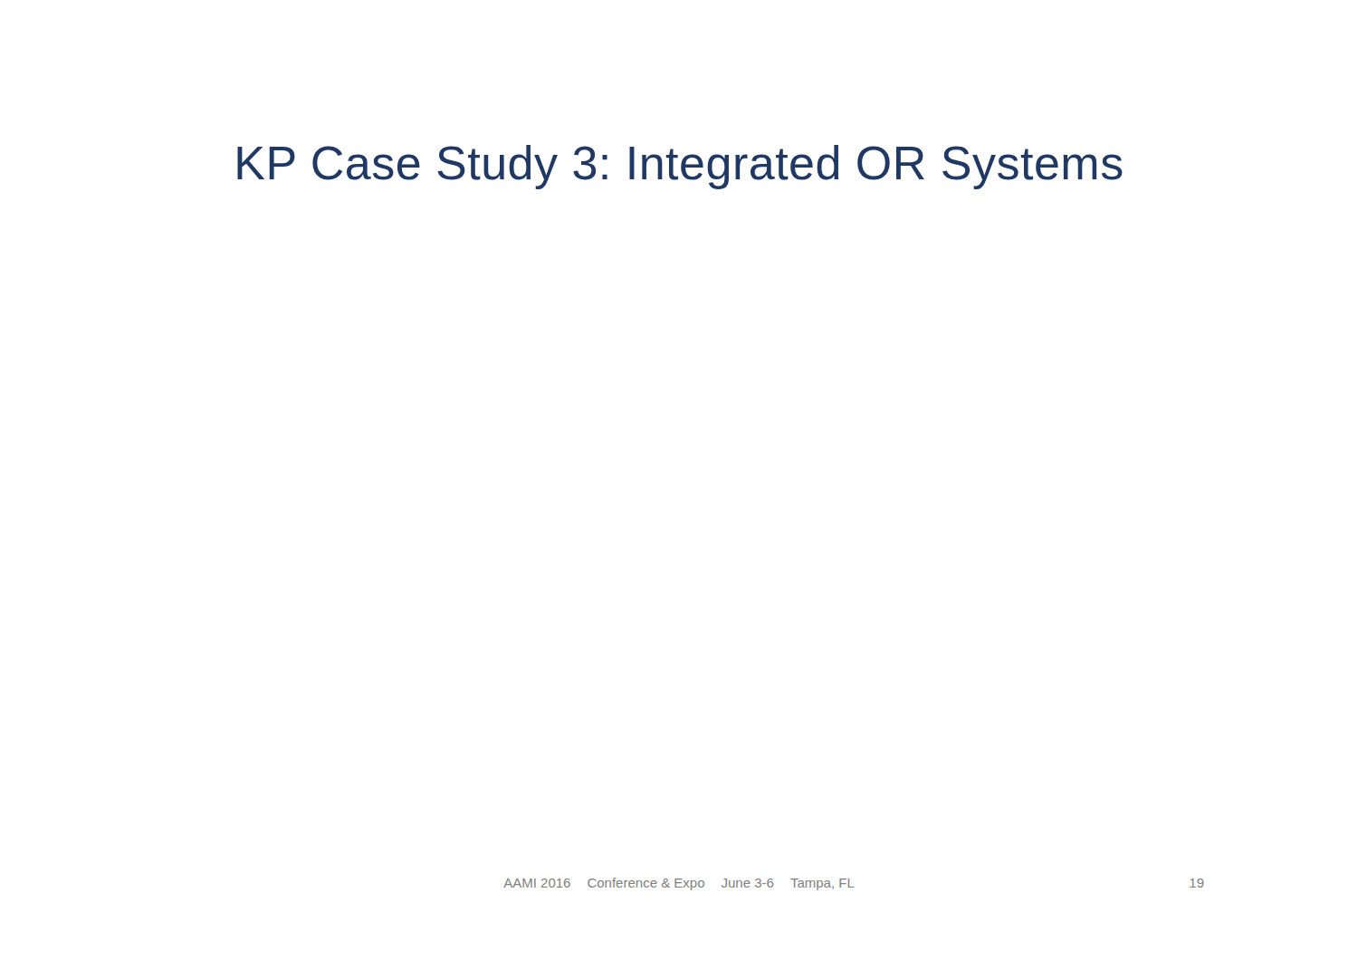KP Case Study 3: Integrated OR Systems
AAMI 2016 Conference & Expo June 3-6 Tampa, FL
19